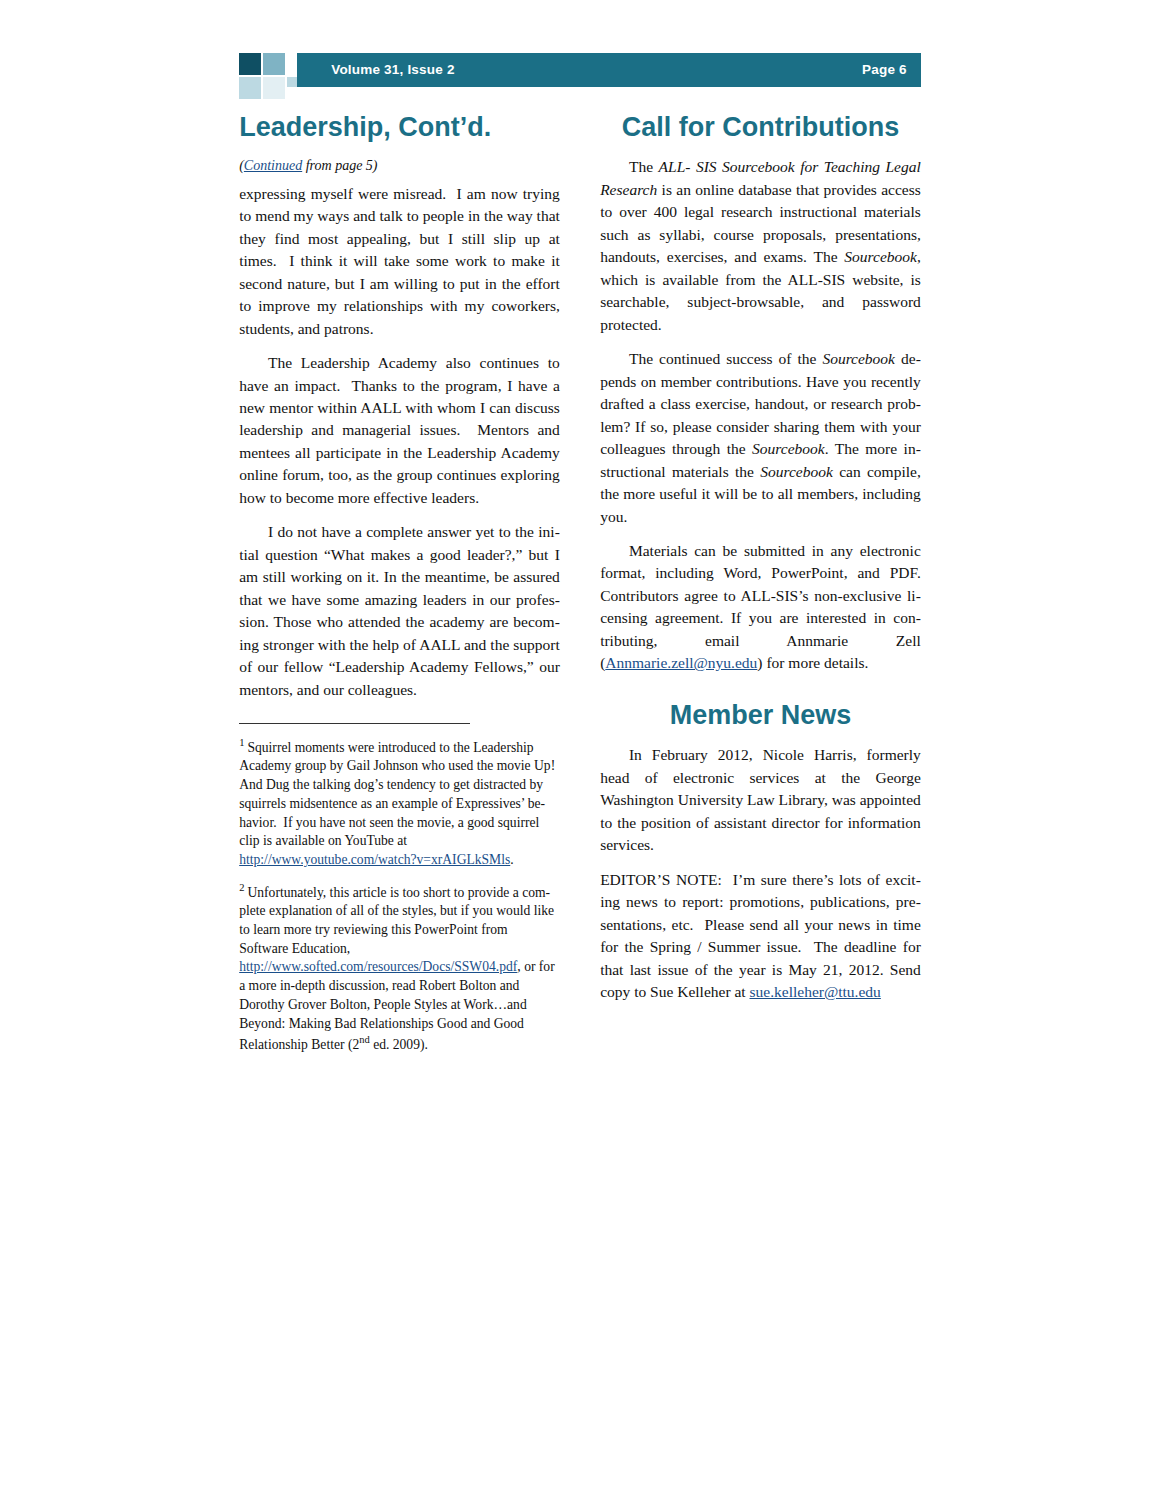Volume 31, Issue 2 Page 6
Leadership, Cont’d.
(Continued from page 5)
expressing myself were misread. I am now trying to mend my ways and talk to people in the way that they find most appealing, but I still slip up at times. I think it will take some work to make it second nature, but I am willing to put in the effort to improve my relationships with my coworkers, students, and patrons.
The Leadership Academy also continues to have an impact. Thanks to the program, I have a new mentor within AALL with whom I can discuss leadership and managerial issues. Mentors and mentees all participate in the Leadership Academy online forum, too, as the group continues exploring how to become more effective leaders.
I do not have a complete answer yet to the initial question “What makes a good leader?,” but I am still working on it. In the meantime, be assured that we have some amazing leaders in our profession. Those who attended the academy are becoming stronger with the help of AALL and the support of our fellow “Leadership Academy Fellows,” our mentors, and our colleagues.
1 Squirrel moments were introduced to the Leadership Academy group by Gail Johnson who used the movie Up! And Dug the talking dog’s tendency to get distracted by squirrels midsentence as an example of Expressives’ behavior. If you have not seen the movie, a good squirrel clip is available on YouTube at http://www.youtube.com/watch?v=xrAIGLkSMls.
2 Unfortunately, this article is too short to provide a complete explanation of all of the styles, but if you would like to learn more try reviewing this PowerPoint from Software Education, http://www.softed.com/resources/Docs/SSW04.pdf, or for a more in-depth discussion, read Robert Bolton and Dorothy Grover Bolton, People Styles at Work…and Beyond: Making Bad Relationships Good and Good Relationship Better (2nd ed. 2009).
Call for Contributions
The ALL- SIS Sourcebook for Teaching Legal Research is an online database that provides access to over 400 legal research instructional materials such as syllabi, course proposals, presentations, handouts, exercises, and exams. The Sourcebook, which is available from the ALL-SIS website, is searchable, subject-browsable, and password protected.
The continued success of the Sourcebook depends on member contributions. Have you recently drafted a class exercise, handout, or research problem? If so, please consider sharing them with your colleagues through the Sourcebook. The more instructional materials the Sourcebook can compile, the more useful it will be to all members, including you.
Materials can be submitted in any electronic format, including Word, PowerPoint, and PDF. Contributors agree to ALL-SIS’s non-exclusive licensing agreement. If you are interested in contributing, email Annmarie Zell (Annmarie.zell@nyu.edu) for more details.
Member News
In February 2012, Nicole Harris, formerly head of electronic services at the George Washington University Law Library, was appointed to the position of assistant director for information services.
EDITOR’S NOTE: I’m sure there’s lots of exciting news to report: promotions, publications, presentations, etc. Please send all your news in time for the Spring / Summer issue. The deadline for that last issue of the year is May 21, 2012. Send copy to Sue Kelleher at sue.kelleher@ttu.edu